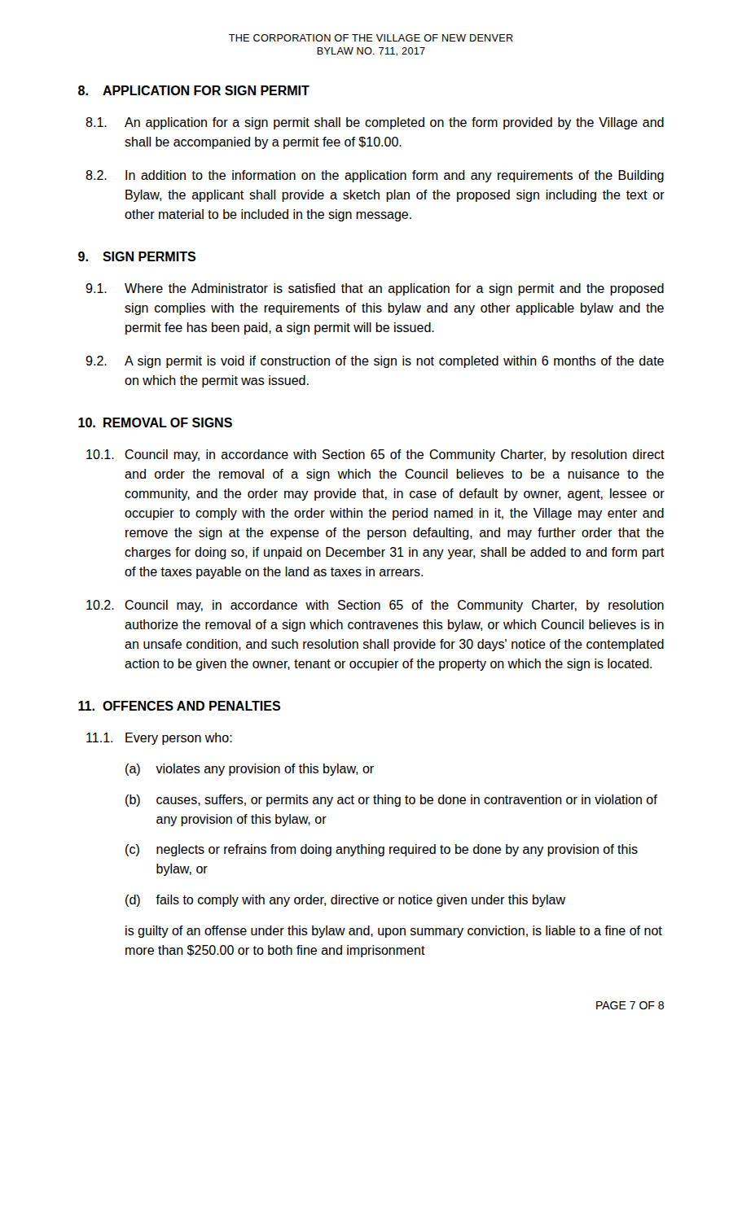THE CORPORATION OF THE VILLAGE OF NEW DENVER
BYLAW NO. 711, 2017
8. APPLICATION FOR SIGN PERMIT
8.1. An application for a sign permit shall be completed on the form provided by the Village and shall be accompanied by a permit fee of $10.00.
8.2. In addition to the information on the application form and any requirements of the Building Bylaw, the applicant shall provide a sketch plan of the proposed sign including the text or other material to be included in the sign message.
9. SIGN PERMITS
9.1. Where the Administrator is satisfied that an application for a sign permit and the proposed sign complies with the requirements of this bylaw and any other applicable bylaw and the permit fee has been paid, a sign permit will be issued.
9.2. A sign permit is void if construction of the sign is not completed within 6 months of the date on which the permit was issued.
10. REMOVAL OF SIGNS
10.1. Council may, in accordance with Section 65 of the Community Charter, by resolution direct and order the removal of a sign which the Council believes to be a nuisance to the community, and the order may provide that, in case of default by owner, agent, lessee or occupier to comply with the order within the period named in it, the Village may enter and remove the sign at the expense of the person defaulting, and may further order that the charges for doing so, if unpaid on December 31 in any year, shall be added to and form part of the taxes payable on the land as taxes in arrears.
10.2. Council may, in accordance with Section 65 of the Community Charter, by resolution authorize the removal of a sign which contravenes this bylaw, or which Council believes is in an unsafe condition, and such resolution shall provide for 30 days' notice of the contemplated action to be given the owner, tenant or occupier of the property on which the sign is located.
11. OFFENCES AND PENALTIES
11.1. Every person who:
(a) violates any provision of this bylaw, or
(b) causes, suffers, or permits any act or thing to be done in contravention or in violation of any provision of this bylaw, or
(c) neglects or refrains from doing anything required to be done by any provision of this bylaw, or
(d) fails to comply with any order, directive or notice given under this bylaw
is guilty of an offense under this bylaw and, upon summary conviction, is liable to a fine of not more than $250.00 or to both fine and imprisonment
PAGE 7 OF 8